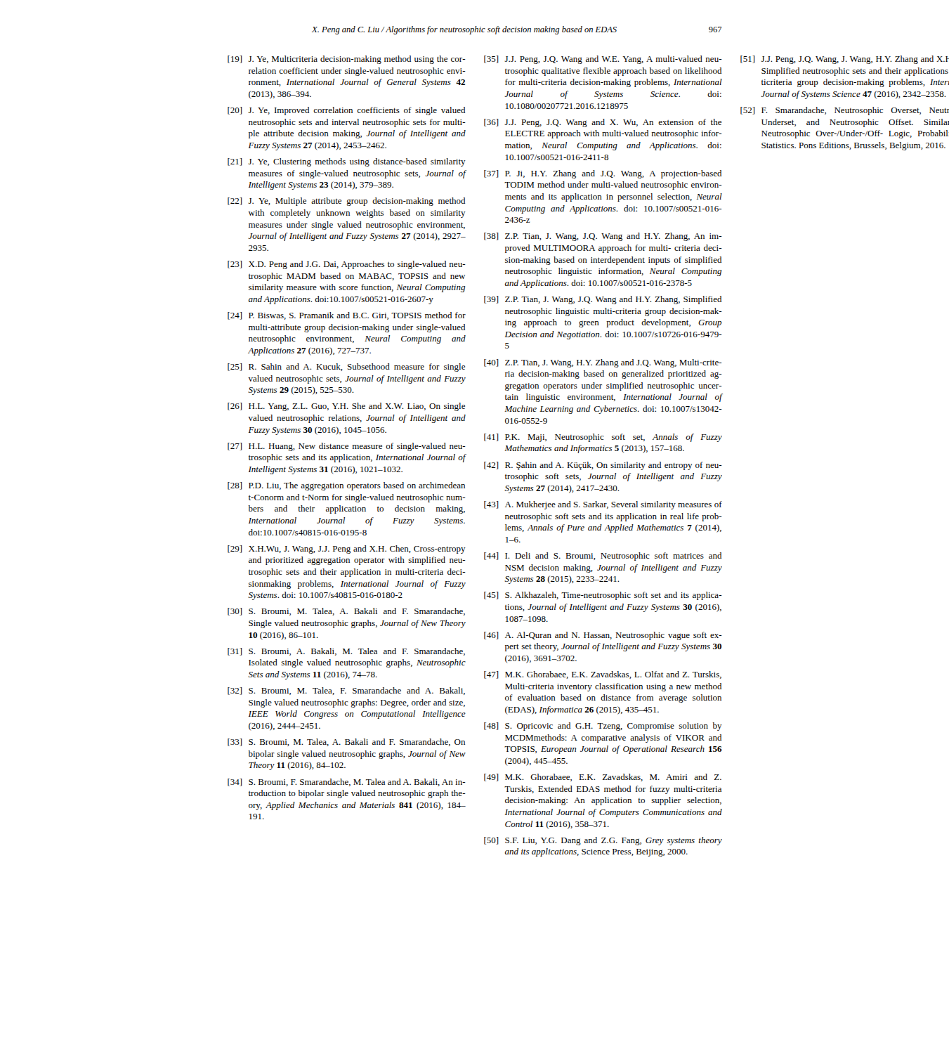X. Peng and C. Liu / Algorithms for neutrosophic soft decision making based on EDAS
967
[19] J. Ye, Multicriteria decision-making method using the correlation coefficient under single-valued neutrosophic environment, International Journal of General Systems 42 (2013), 386–394.
[20] J. Ye, Improved correlation coefficients of single valued neutrosophic sets and interval neutrosophic sets for multiple attribute decision making, Journal of Intelligent and Fuzzy Systems 27 (2014), 2453–2462.
[21] J. Ye, Clustering methods using distance-based similarity measures of single-valued neutrosophic sets, Journal of Intelligent Systems 23 (2014), 379–389.
[22] J. Ye, Multiple attribute group decision-making method with completely unknown weights based on similarity measures under single valued neutrosophic environment, Journal of Intelligent and Fuzzy Systems 27 (2014), 2927–2935.
[23] X.D. Peng and J.G. Dai, Approaches to single-valued neutrosophic MADM based on MABAC, TOPSIS and new similarity measure with score function, Neural Computing and Applications. doi:10.1007/s00521-016-2607-y
[24] P. Biswas, S. Pramanik and B.C. Giri, TOPSIS method for multi-attribute group decision-making under single-valued neutrosophic environment, Neural Computing and Applications 27 (2016), 727–737.
[25] R. Sahin and A. Kucuk, Subsethood measure for single valued neutrosophic sets, Journal of Intelligent and Fuzzy Systems 29 (2015), 525–530.
[26] H.L. Yang, Z.L. Guo, Y.H. She and X.W. Liao, On single valued neutrosophic relations, Journal of Intelligent and Fuzzy Systems 30 (2016), 1045–1056.
[27] H.L. Huang, New distance measure of single-valued neutrosophic sets and its application, International Journal of Intelligent Systems 31 (2016), 1021–1032.
[28] P.D. Liu, The aggregation operators based on archimedean t-Conorm and t-Norm for single-valued neutrosophic numbers and their application to decision making, International Journal of Fuzzy Systems. doi:10.1007/s40815-016-0195-8
[29] X.H.Wu, J. Wang, J.J. Peng and X.H. Chen, Cross-entropy and prioritized aggregation operator with simplified neutrosophic sets and their application in multi-criteria decisionmaking problems, International Journal of Fuzzy Systems. doi: 10.1007/s40815-016-0180-2
[30] S. Broumi, M. Talea, A. Bakali and F. Smarandache, Single valued neutrosophic graphs, Journal of New Theory 10 (2016), 86–101.
[31] S. Broumi, A. Bakali, M. Talea and F. Smarandache, Isolated single valued neutrosophic graphs, Neutrosophic Sets and Systems 11 (2016), 74–78.
[32] S. Broumi, M. Talea, F. Smarandache and A. Bakali, Single valued neutrosophic graphs: Degree, order and size, IEEE World Congress on Computational Intelligence (2016), 2444–2451.
[33] S. Broumi, M. Talea, A. Bakali and F. Smarandache, On bipolar single valued neutrosophic graphs, Journal of New Theory 11 (2016), 84–102.
[34] S. Broumi, F. Smarandache, M. Talea and A. Bakali, An introduction to bipolar single valued neutrosophic graph theory, Applied Mechanics and Materials 841 (2016), 184–191.
[35] J.J. Peng, J.Q. Wang and W.E. Yang, A multi-valued neutrosophic qualitative flexible approach based on likelihood for multi-criteria decision-making problems, International Journal of Systems Science. doi: 10.1080/00207721.2016.1218975
[36] J.J. Peng, J.Q. Wang and X. Wu, An extension of the ELECTRE approach with multi-valued neutrosophic information, Neural Computing and Applications. doi: 10.1007/s00521-016-2411-8
[37] P. Ji, H.Y. Zhang and J.Q. Wang, A projection-based TODIM method under multi-valued neutrosophic environments and its application in personnel selection, Neural Computing and Applications. doi: 10.1007/s00521-016-2436-z
[38] Z.P. Tian, J. Wang, J.Q. Wang and H.Y. Zhang, An improved MULTIMOORA approach for multi- criteria decision-making based on interdependent inputs of simplified neutrosophic linguistic information, Neural Computing and Applications. doi: 10.1007/s00521-016-2378-5
[39] Z.P. Tian, J. Wang, J.Q. Wang and H.Y. Zhang, Simplified neutrosophic linguistic multi-criteria group decision-making approach to green product development, Group Decision and Negotiation. doi: 10.1007/s10726-016-9479-5
[40] Z.P. Tian, J. Wang, H.Y. Zhang and J.Q. Wang, Multi-criteria decision-making based on generalized prioritized aggregation operators under simplified neutrosophic uncertain linguistic environment, International Journal of Machine Learning and Cybernetics. doi: 10.1007/s13042-016-0552-9
[41] P.K. Maji, Neutrosophic soft set, Annals of Fuzzy Mathematics and Informatics 5 (2013), 157–168.
[42] R. Şahin and A. Küçük, On similarity and entropy of neutrosophic soft sets, Journal of Intelligent and Fuzzy Systems 27 (2014), 2417–2430.
[43] A. Mukherjee and S. Sarkar, Several similarity measures of neutrosophic soft sets and its application in real life problems, Annals of Pure and Applied Mathematics 7 (2014), 1–6.
[44] I. Deli and S. Broumi, Neutrosophic soft matrices and NSM decision making, Journal of Intelligent and Fuzzy Systems 28 (2015), 2233–2241.
[45] S. Alkhazaleh, Time-neutrosophic soft set and its applications, Journal of Intelligent and Fuzzy Systems 30 (2016), 1087–1098.
[46] A. Al-Quran and N. Hassan, Neutrosophic vague soft expert set theory, Journal of Intelligent and Fuzzy Systems 30 (2016), 3691–3702.
[47] M.K. Ghorabaee, E.K. Zavadskas, L. Olfat and Z. Turskis, Multi-criteria inventory classification using a new method of evaluation based on distance from average solution (EDAS), Informatica 26 (2015), 435–451.
[48] S. Opricovic and G.H. Tzeng, Compromise solution by MCDMmethods: A comparative analysis of VIKOR and TOPSIS, European Journal of Operational Research 156 (2004), 445–455.
[49] M.K. Ghorabaee, E.K. Zavadskas, M. Amiri and Z. Turskis, Extended EDAS method for fuzzy multi-criteria decision-making: An application to supplier selection, International Journal of Computers Communications and Control 11 (2016), 358–371.
[50] S.F. Liu, Y.G. Dang and Z.G. Fang, Grey systems theory and its applications, Science Press, Beijing, 2000.
[51] J.J. Peng, J.Q. Wang, J. Wang, H.Y. Zhang and X.H. Chen, Simplified neutrosophic sets and their applications in multicriteria group decision-making problems, International Journal of Systems Science 47 (2016), 2342–2358.
[52] F. Smarandache, Neutrosophic Overset, Neutrosophic Underset, and Neutrosophic Offset. Similarly for Neutrosophic Over-/Under-/Off- Logic, Probability, and Statistics. Pons Editions, Brussels, Belgium, 2016.